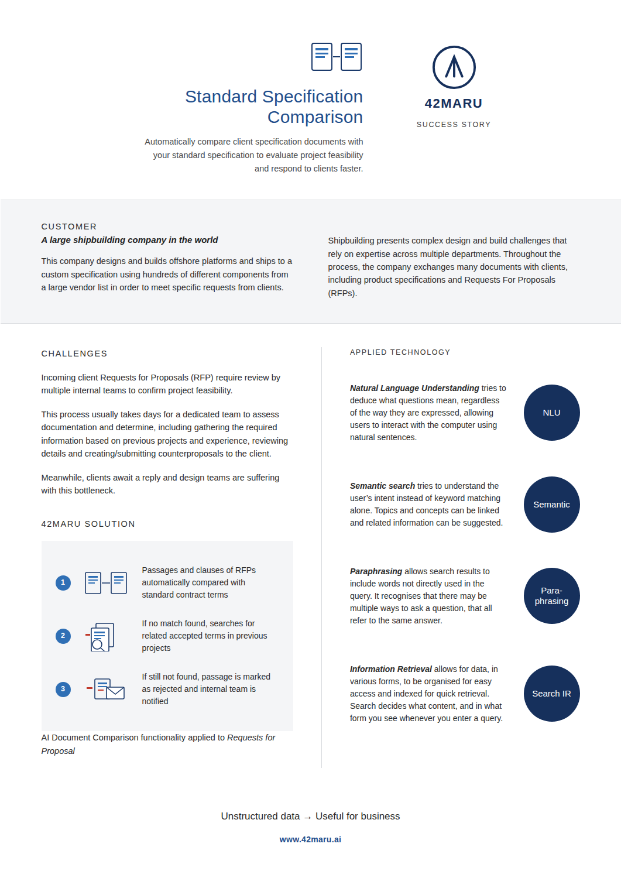Standard Specification Comparison
Automatically compare client specification documents with
your standard specification to evaluate project feasibility
and respond to clients faster.
42MARU
Success Story
Customer
A large shipbuilding company in the world
This company designs and builds offshore platforms and ships to a custom specification using hundreds of different components from a large vendor list in order to meet specific requests from clients.
Shipbuilding presents complex design and build challenges that rely on expertise across multiple departments. Throughout the process, the company exchanges many documents with clients, including product specifications and Requests For Proposals (RFPs).
Challenges
Incoming client Requests for Proposals (RFP) require review by multiple internal teams to confirm project feasibility.
This process usually takes days for a dedicated team to assess documenta­tion and determine, including gathering the required information based on previous projects and experience, reviewing details and creating/submitting counterproposals to the client.
Meanwhile, clients await a reply and design teams are suffering with this bottleneck.
42MARU Solution
1
Passages and clauses of RFPs
automatically compared with
standard contract terms
2
If no match found, searches for
related accepted terms in previous
projects
3
If still not found, passage is marked
as rejected and internal team is
notified
AI Document Comparison functionality applied to Requests for Proposal
Applied Technology
Natural Language Understanding tries to deduce what questions mean, regardless of the way they are expressed, allowing users to interact with the computer using natural sentences.
NLU
Semantic search tries to understand the user’s intent instead of keyword matching alone. Topics and concepts can be linked and related information can be suggested.
Semantic
Paraphrasing allows search results to include words not directly used in the query. It recognises that there may be multiple ways to ask a question, that all refer to the same answer.
Para-
phrasing
Information Retrieval allows for data, in various forms, to be organised for easy access and indexed for quick re­trieval. Search decides what content, and in what form you see whenever you enter a query.
Search IR
Unstructured data → Useful for business
www.42maru.ai